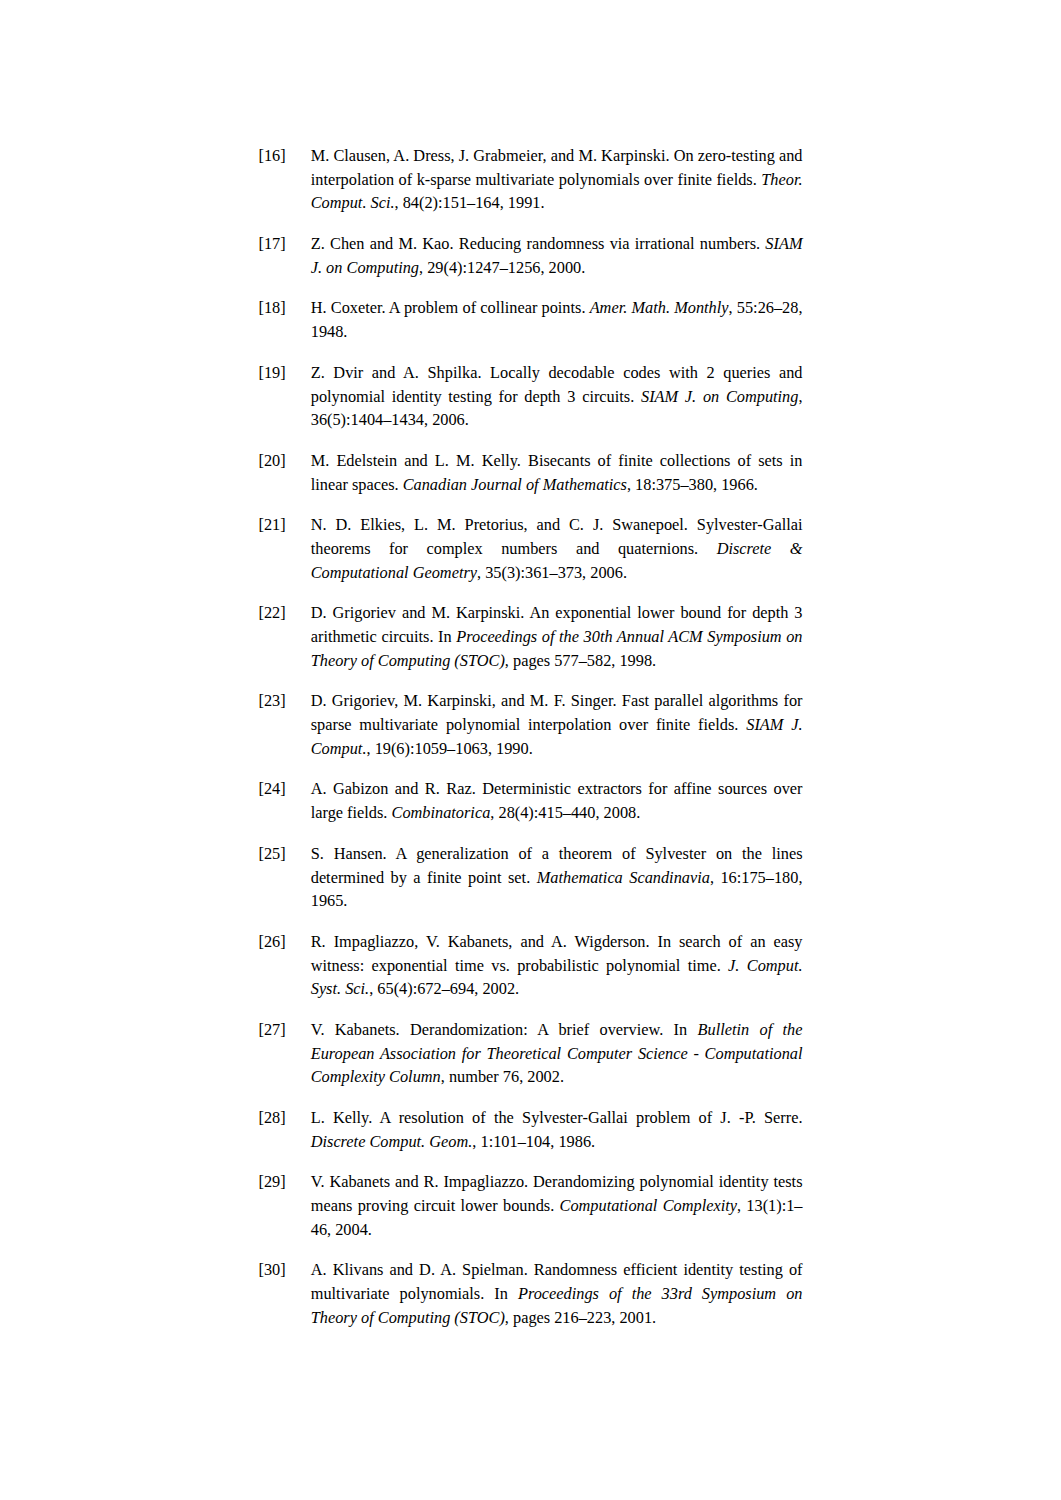[16] M. Clausen, A. Dress, J. Grabmeier, and M. Karpinski. On zero-testing and interpolation of k-sparse multivariate polynomials over finite fields. Theor. Comput. Sci., 84(2):151–164, 1991.
[17] Z. Chen and M. Kao. Reducing randomness via irrational numbers. SIAM J. on Computing, 29(4):1247–1256, 2000.
[18] H. Coxeter. A problem of collinear points. Amer. Math. Monthly, 55:26–28, 1948.
[19] Z. Dvir and A. Shpilka. Locally decodable codes with 2 queries and polynomial identity testing for depth 3 circuits. SIAM J. on Computing, 36(5):1404–1434, 2006.
[20] M. Edelstein and L. M. Kelly. Bisecants of finite collections of sets in linear spaces. Canadian Journal of Mathematics, 18:375–380, 1966.
[21] N. D. Elkies, L. M. Pretorius, and C. J. Swanepoel. Sylvester-Gallai theorems for complex numbers and quaternions. Discrete & Computational Geometry, 35(3):361–373, 2006.
[22] D. Grigoriev and M. Karpinski. An exponential lower bound for depth 3 arithmetic circuits. In Proceedings of the 30th Annual ACM Symposium on Theory of Computing (STOC), pages 577–582, 1998.
[23] D. Grigoriev, M. Karpinski, and M. F. Singer. Fast parallel algorithms for sparse multivariate polynomial interpolation over finite fields. SIAM J. Comput., 19(6):1059–1063, 1990.
[24] A. Gabizon and R. Raz. Deterministic extractors for affine sources over large fields. Combinatorica, 28(4):415–440, 2008.
[25] S. Hansen. A generalization of a theorem of Sylvester on the lines determined by a finite point set. Mathematica Scandinavia, 16:175–180, 1965.
[26] R. Impagliazzo, V. Kabanets, and A. Wigderson. In search of an easy witness: exponential time vs. probabilistic polynomial time. J. Comput. Syst. Sci., 65(4):672–694, 2002.
[27] V. Kabanets. Derandomization: A brief overview. In Bulletin of the European Association for Theoretical Computer Science - Computational Complexity Column, number 76, 2002.
[28] L. Kelly. A resolution of the Sylvester-Gallai problem of J. -P. Serre. Discrete Comput. Geom., 1:101–104, 1986.
[29] V. Kabanets and R. Impagliazzo. Derandomizing polynomial identity tests means proving circuit lower bounds. Computational Complexity, 13(1):1–46, 2004.
[30] A. Klivans and D. A. Spielman. Randomness efficient identity testing of multivariate polynomials. In Proceedings of the 33rd Symposium on Theory of Computing (STOC), pages 216–223, 2001.